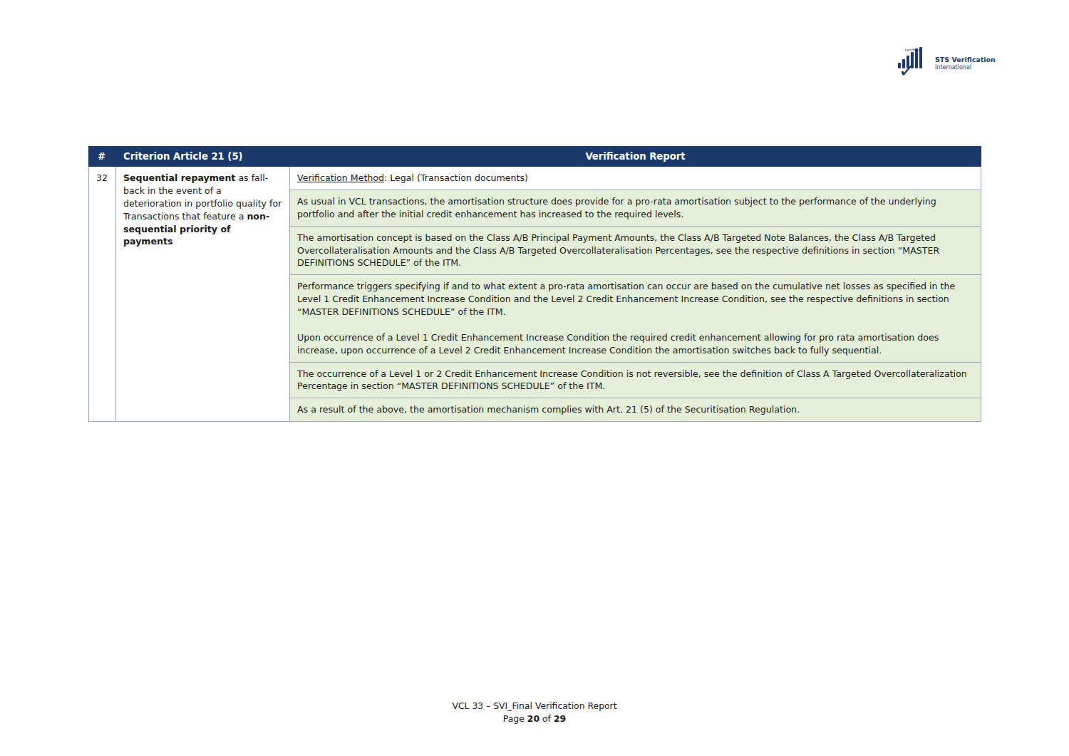verified
✓
STS Verification International
| # | Criterion Article 21 (5) | Verification Report |
| --- | --- | --- |
| 32 | Sequential repayment as fall-back in the event of a deterioration in portfolio quality for Transactions that feature a non-sequential priority of payments | Verification Method : Legal (Transaction documents) |
| As usual in VCL transactions, the amortisation structure does provide for a pro-rata amortisation subject to the performance of the underlying portfolio and after the initial credit enhancement has increased to the required levels. |
| The amortisation concept is based on the Class A/B Principal Payment Amounts, the Class A/B Targeted Note Balances, the Class A/B Targeted Overcollateralisation Amounts and the Class A/B Targeted Overcollateralisation Percentages, see the respective definitions in section “MASTER DEFINITIONS SCHEDULE” of the ITM. |
| Performance triggers specifying if and to what extent a pro-rata amortisation can occur are based on the cumulative net losses as specified in the Level 1 Credit Enhancement Increase Condition and the Level 2 Credit Enhancement Increase Condition, see the respective definitions in section “MASTER DEFINITIONS SCHEDULE” of the ITM. Upon occurrence of a Level 1 Credit Enhancement Increase Condition the required credit enhancement allowing for pro rata amortisation does increase, upon occurrence of a Level 2 Credit Enhancement Increase Condition the amortisation switches back to fully sequential. |
| The occurrence of a Level 1 or 2 Credit Enhancement Increase Condition is not reversible, see the definition of Class A Targeted Overcollateralization Percentage in section “MASTER DEFINITIONS SCHEDULE” of the ITM. |
| As a result of the above, the amortisation mechanism complies with Art. 21 (5) of the Securitisation Regulation. |
VCL 33 – SVI_Final Verification Report
Page 20 of 29